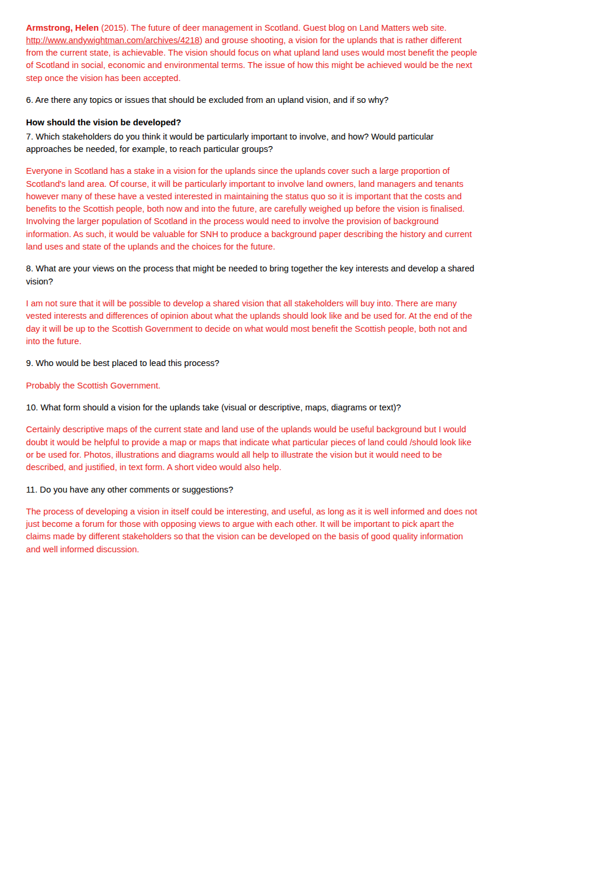Armstrong, Helen (2015). The future of deer management in Scotland. Guest blog on Land Matters web site. http://www.andywightman.com/archives/4218) and grouse shooting, a vision for the uplands that is rather different from the current state, is achievable. The vision should focus on what upland land uses would most benefit the people of Scotland in social, economic and environmental terms. The issue of how this might be achieved would be the next step once the vision has been accepted.
6. Are there any topics or issues that should be excluded from an upland vision, and if so why?
How should the vision be developed?
7. Which stakeholders do you think it would be particularly important to involve, and how? Would particular approaches be needed, for example, to reach particular groups?
Everyone in Scotland has a stake in a vision for the uplands since the uplands cover such a large proportion of Scotland's land area. Of course, it will be particularly important to involve land owners, land managers and tenants however many of these have a vested interested in maintaining the status quo so it is important that the costs and benefits to the Scottish people, both now and into the future, are carefully weighed up before the vision is finalised. Involving the larger population of Scotland in the process would need to involve the provision of background information. As such, it would be valuable for SNH to produce a background paper describing the history and current land uses and state of the uplands and the choices for the future.
8. What are your views on the process that might be needed to bring together the key interests and develop a shared vision?
I am not sure that it will be possible to develop a shared vision that all stakeholders will buy into. There are many vested interests and differences of opinion about what the uplands should look like and be used for. At the end of the day it will be up to the Scottish Government to decide on what would most benefit the Scottish people, both not and into the future.
9. Who would be best placed to lead this process?
Probably the Scottish Government.
10. What form should a vision for the uplands take (visual or descriptive, maps, diagrams or text)?
Certainly descriptive maps of the current state and land use of the uplands would be useful background but I would doubt it would be helpful to provide a map or maps that indicate what particular pieces of land could /should look like or be used for. Photos, illustrations and diagrams would all help to illustrate the vision but it would need to be described, and justified, in text form. A short video would also help.
11. Do you have any other comments or suggestions?
The process of developing a vision in itself could be interesting, and useful, as long as it is well informed and does not just become a forum for those with opposing views to argue with each other. It will be important to pick apart the claims made by different stakeholders so that the vision can be developed on the basis of good quality information and well informed discussion.